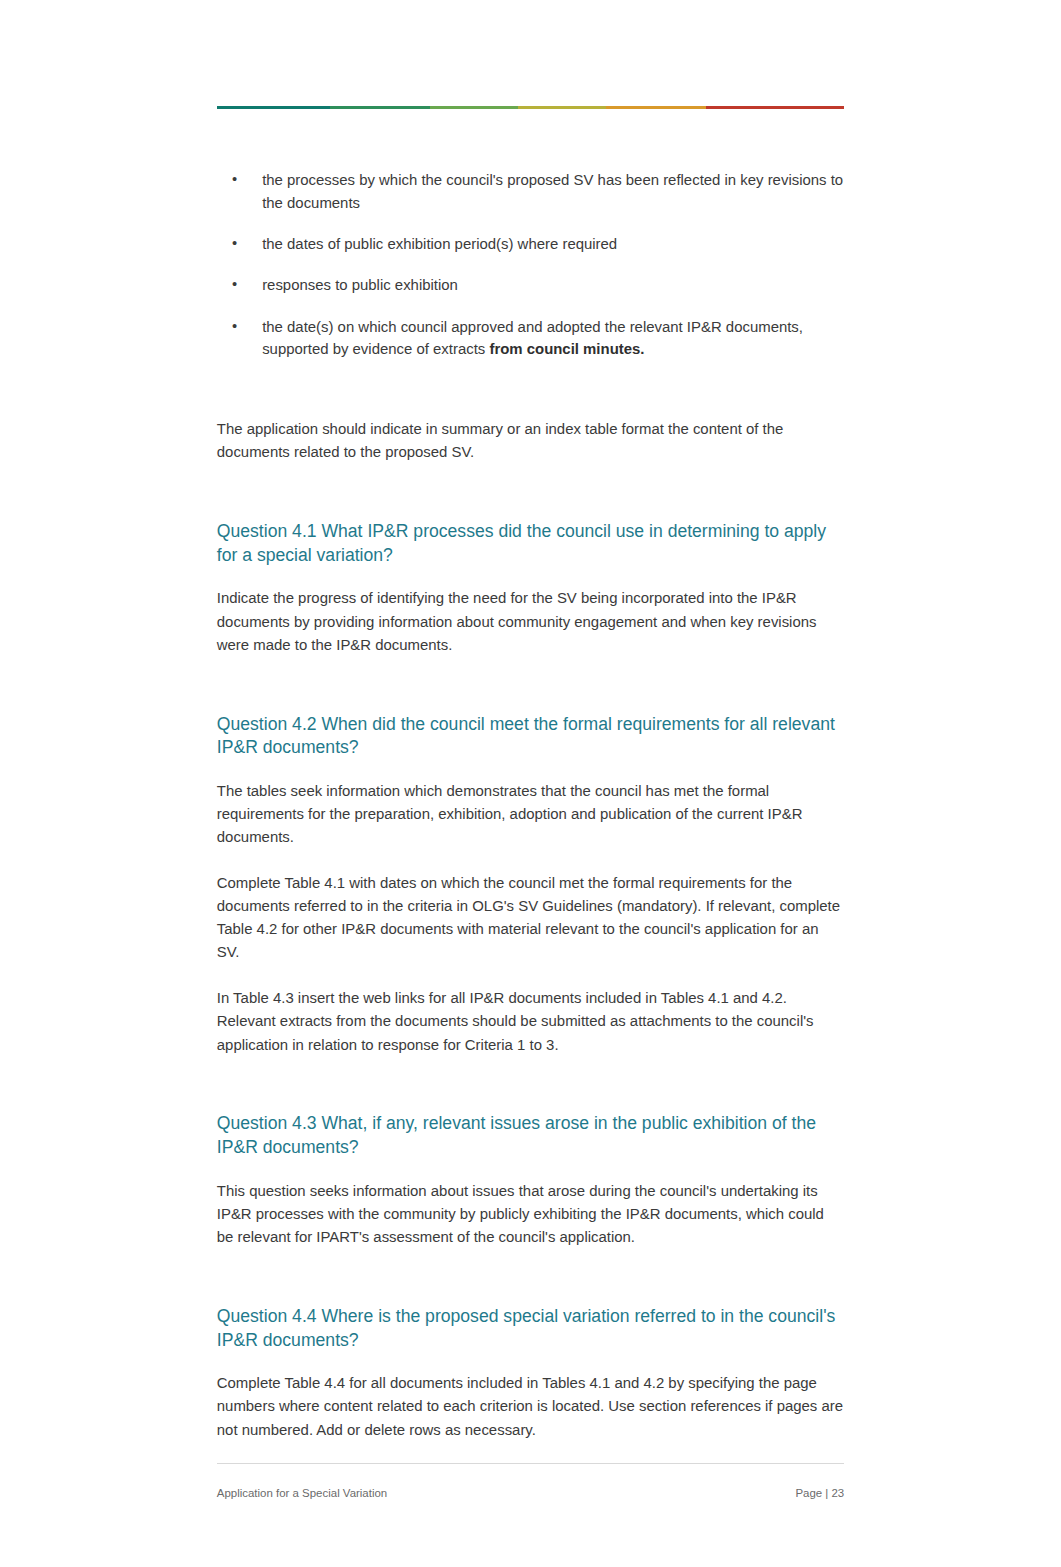the processes by which the council's proposed SV has been reflected in key revisions to the documents
the dates of public exhibition period(s) where required
responses to public exhibition
the date(s) on which council approved and adopted the relevant IP&R documents, supported by evidence of extracts from council minutes.
The application should indicate in summary or an index table format the content of the documents related to the proposed SV.
Question 4.1 What IP&R processes did the council use in determining to apply for a special variation?
Indicate the progress of identifying the need for the SV being incorporated into the IP&R documents by providing information about community engagement and when key revisions were made to the IP&R documents.
Question 4.2 When did the council meet the formal requirements for all relevant IP&R documents?
The tables seek information which demonstrates that the council has met the formal requirements for the preparation, exhibition, adoption and publication of the current IP&R documents.
Complete Table 4.1 with dates on which the council met the formal requirements for the documents referred to in the criteria in OLG's SV Guidelines (mandatory). If relevant, complete Table 4.2 for other IP&R documents with material relevant to the council's application for an SV.
In Table 4.3 insert the web links for all IP&R documents included in Tables 4.1 and 4.2. Relevant extracts from the documents should be submitted as attachments to the council's application in relation to response for Criteria 1 to 3.
Question 4.3 What, if any, relevant issues arose in the public exhibition of the IP&R documents?
This question seeks information about issues that arose during the council's undertaking its IP&R processes with the community by publicly exhibiting the IP&R documents, which could be relevant for IPART's assessment of the council's application.
Question 4.4 Where is the proposed special variation referred to in the council's IP&R documents?
Complete Table 4.4 for all documents included in Tables 4.1 and 4.2 by specifying the page numbers where content related to each criterion is located. Use section references if pages are not numbered. Add or delete rows as necessary.
Application for a Special Variation Page | 23